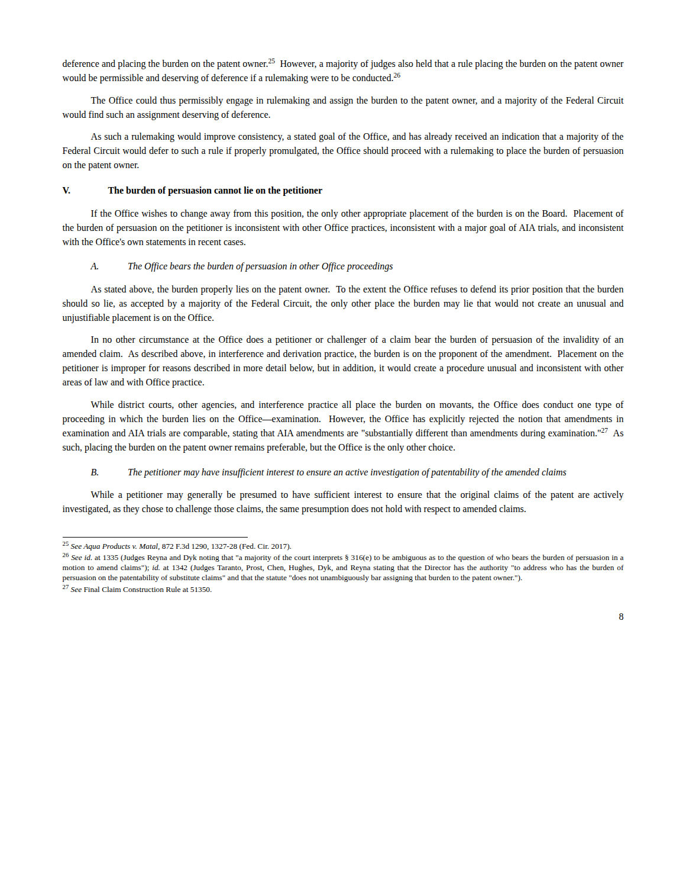deference and placing the burden on the patent owner.25 However, a majority of judges also held that a rule placing the burden on the patent owner would be permissible and deserving of deference if a rulemaking were to be conducted.26
The Office could thus permissibly engage in rulemaking and assign the burden to the patent owner, and a majority of the Federal Circuit would find such an assignment deserving of deference.
As such a rulemaking would improve consistency, a stated goal of the Office, and has already received an indication that a majority of the Federal Circuit would defer to such a rule if properly promulgated, the Office should proceed with a rulemaking to place the burden of persuasion on the patent owner.
V. The burden of persuasion cannot lie on the petitioner
If the Office wishes to change away from this position, the only other appropriate placement of the burden is on the Board. Placement of the burden of persuasion on the petitioner is inconsistent with other Office practices, inconsistent with a major goal of AIA trials, and inconsistent with the Office's own statements in recent cases.
A. The Office bears the burden of persuasion in other Office proceedings
As stated above, the burden properly lies on the patent owner. To the extent the Office refuses to defend its prior position that the burden should so lie, as accepted by a majority of the Federal Circuit, the only other place the burden may lie that would not create an unusual and unjustifiable placement is on the Office.
In no other circumstance at the Office does a petitioner or challenger of a claim bear the burden of persuasion of the invalidity of an amended claim. As described above, in interference and derivation practice, the burden is on the proponent of the amendment. Placement on the petitioner is improper for reasons described in more detail below, but in addition, it would create a procedure unusual and inconsistent with other areas of law and with Office practice.
While district courts, other agencies, and interference practice all place the burden on movants, the Office does conduct one type of proceeding in which the burden lies on the Office—examination. However, the Office has explicitly rejected the notion that amendments in examination and AIA trials are comparable, stating that AIA amendments are "substantially different than amendments during examination."27 As such, placing the burden on the patent owner remains preferable, but the Office is the only other choice.
B. The petitioner may have insufficient interest to ensure an active investigation of patentability of the amended claims
While a petitioner may generally be presumed to have sufficient interest to ensure that the original claims of the patent are actively investigated, as they chose to challenge those claims, the same presumption does not hold with respect to amended claims.
25 See Aqua Products v. Matal, 872 F.3d 1290, 1327-28 (Fed. Cir. 2017).
26 See id. at 1335 (Judges Reyna and Dyk noting that "a majority of the court interprets § 316(e) to be ambiguous as to the question of who bears the burden of persuasion in a motion to amend claims"); id. at 1342 (Judges Taranto, Prost, Chen, Hughes, Dyk, and Reyna stating that the Director has the authority "to address who has the burden of persuasion on the patentability of substitute claims" and that the statute "does not unambiguously bar assigning that burden to the patent owner.").
27 See Final Claim Construction Rule at 51350.
8